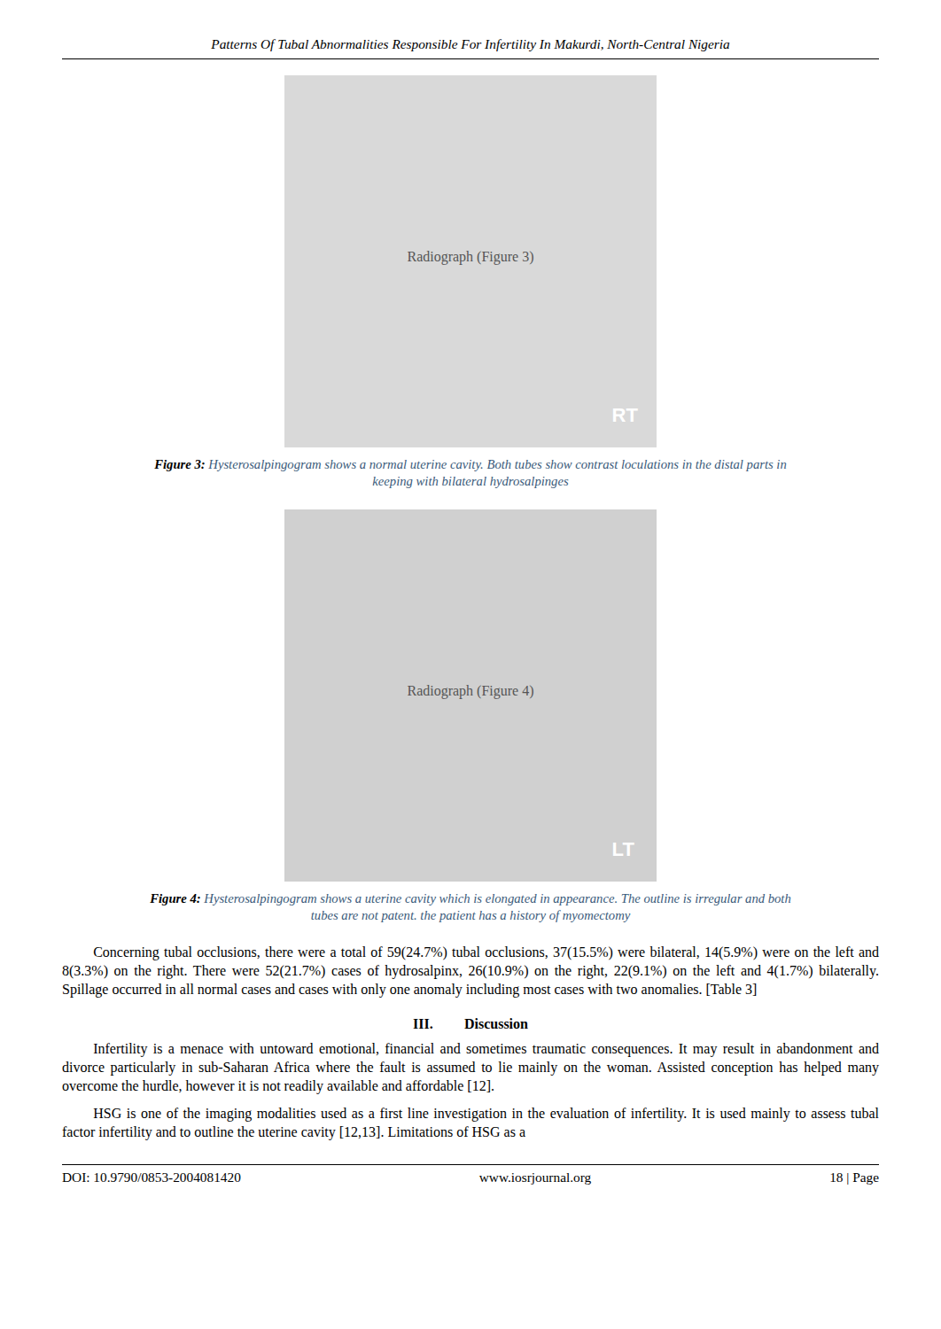Patterns Of Tubal Abnormalities Responsible For Infertility In Makurdi, North-Central Nigeria
Figure 3: Hysterosalpingogram shows a normal uterine cavity. Both tubes show contrast loculations in the distal parts in keeping with bilateral hydrosalpinges
Figure 4: Hysterosalpingogram shows a uterine cavity which is elongated in appearance. The outline is irregular and both tubes are not patent. the patient has a history of myomectomy
Concerning tubal occlusions, there were a total of 59(24.7%) tubal occlusions, 37(15.5%) were bilateral, 14(5.9%) were on the left and 8(3.3%) on the right. There were 52(21.7%) cases of hydrosalpinx, 26(10.9%) on the right, 22(9.1%) on the left and 4(1.7%) bilaterally. Spillage occurred in all normal cases and cases with only one anomaly including most cases with two anomalies. [Table 3]
III. Discussion
Infertility is a menace with untoward emotional, financial and sometimes traumatic consequences. It may result in abandonment and divorce particularly in sub-Saharan Africa where the fault is assumed to lie mainly on the woman. Assisted conception has helped many overcome the hurdle, however it is not readily available and affordable [12].
HSG is one of the imaging modalities used as a first line investigation in the evaluation of infertility. It is used mainly to assess tubal factor infertility and to outline the uterine cavity [12,13]. Limitations of HSG as a
DOI: 10.9790/0853-2004081420
www.iosrjournal.org
18 | Page